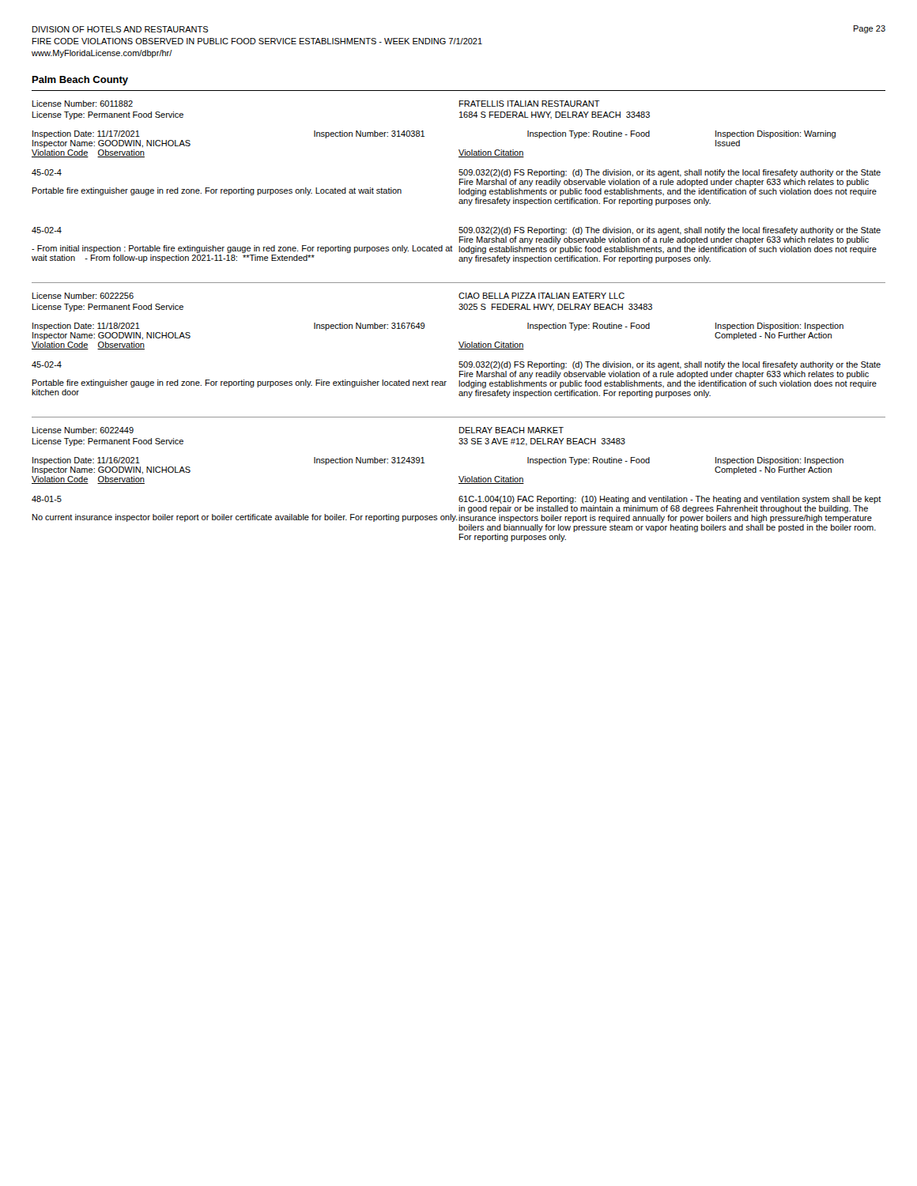Page 23
DIVISION OF HOTELS AND RESTAURANTS
FIRE CODE VIOLATIONS OBSERVED IN PUBLIC FOOD SERVICE ESTABLISHMENTS - WEEK ENDING 7/1/2021
www.MyFloridaLicense.com/dbpr/hr/
Palm Beach County
| License Number: 6011882 License Type: Permanent Food Service | FRATELLIS ITALIAN RESTAURANT 1684 S FEDERAL HWY, DELRAY BEACH 33483 |
| Inspection Date: 11/17/2021 Inspector Name: GOODWIN, NICHOLAS | Inspection Number: 3140381 | Inspection Type: Routine - Food | Inspection Disposition: Warning Issued |
| Violation Code Observation | Violation Citation |
| 45-02-4 Portable fire extinguisher gauge in red zone. For reporting purposes only. Located at wait station | 509.032(2)(d) FS Reporting: (d) The division, or its agent, shall notify the local firesafety authority or the State Fire Marshal of any readily observable violation of a rule adopted under chapter 633 which relates to public lodging establishments or public food establishments, and the identification of such violation does not require any firesafety inspection certification. For reporting purposes only. |
| 45-02-4 - From initial inspection : Portable fire extinguisher gauge in red zone. For reporting purposes only. Located at wait station - From follow-up inspection 2021-11-18: **Time Extended** | 509.032(2)(d) FS Reporting: (d) The division, or its agent, shall notify the local firesafety authority or the State Fire Marshal of any readily observable violation of a rule adopted under chapter 633 which relates to public lodging establishments or public food establishments, and the identification of such violation does not require any firesafety inspection certification. For reporting purposes only. |
| License Number: 6022256 License Type: Permanent Food Service | CIAO BELLA PIZZA ITALIAN EATERY LLC 3025 S FEDERAL HWY, DELRAY BEACH 33483 |
| Inspection Date: 11/18/2021 Inspector Name: GOODWIN, NICHOLAS | Inspection Number: 3167649 | Inspection Type: Routine - Food | Inspection Disposition: Inspection Completed - No Further Action |
| Violation Code Observation | Violation Citation |
| 45-02-4 Portable fire extinguisher gauge in red zone. For reporting purposes only. Fire extinguisher located next rear kitchen door | 509.032(2)(d) FS Reporting: (d) The division, or its agent, shall notify the local firesafety authority or the State Fire Marshal of any readily observable violation of a rule adopted under chapter 633 which relates to public lodging establishments or public food establishments, and the identification of such violation does not require any firesafety inspection certification. For reporting purposes only. |
| License Number: 6022449 License Type: Permanent Food Service | DELRAY BEACH MARKET 33 SE 3 AVE #12, DELRAY BEACH 33483 |
| Inspection Date: 11/16/2021 Inspector Name: GOODWIN, NICHOLAS | Inspection Number: 3124391 | Inspection Type: Routine - Food | Inspection Disposition: Inspection Completed - No Further Action |
| Violation Code Observation | Violation Citation |
| 48-01-5 No current insurance inspector boiler report or boiler certificate available for boiler. For reporting purposes only. | 61C-1.004(10) FAC Reporting: (10) Heating and ventilation - The heating and ventilation system shall be kept in good repair or be installed to maintain a minimum of 68 degrees Fahrenheit throughout the building. The insurance inspectors boiler report is required annually for power boilers and high pressure/high temperature boilers and biannually for low pressure steam or vapor heating boilers and shall be posted in the boiler room. For reporting purposes only. |